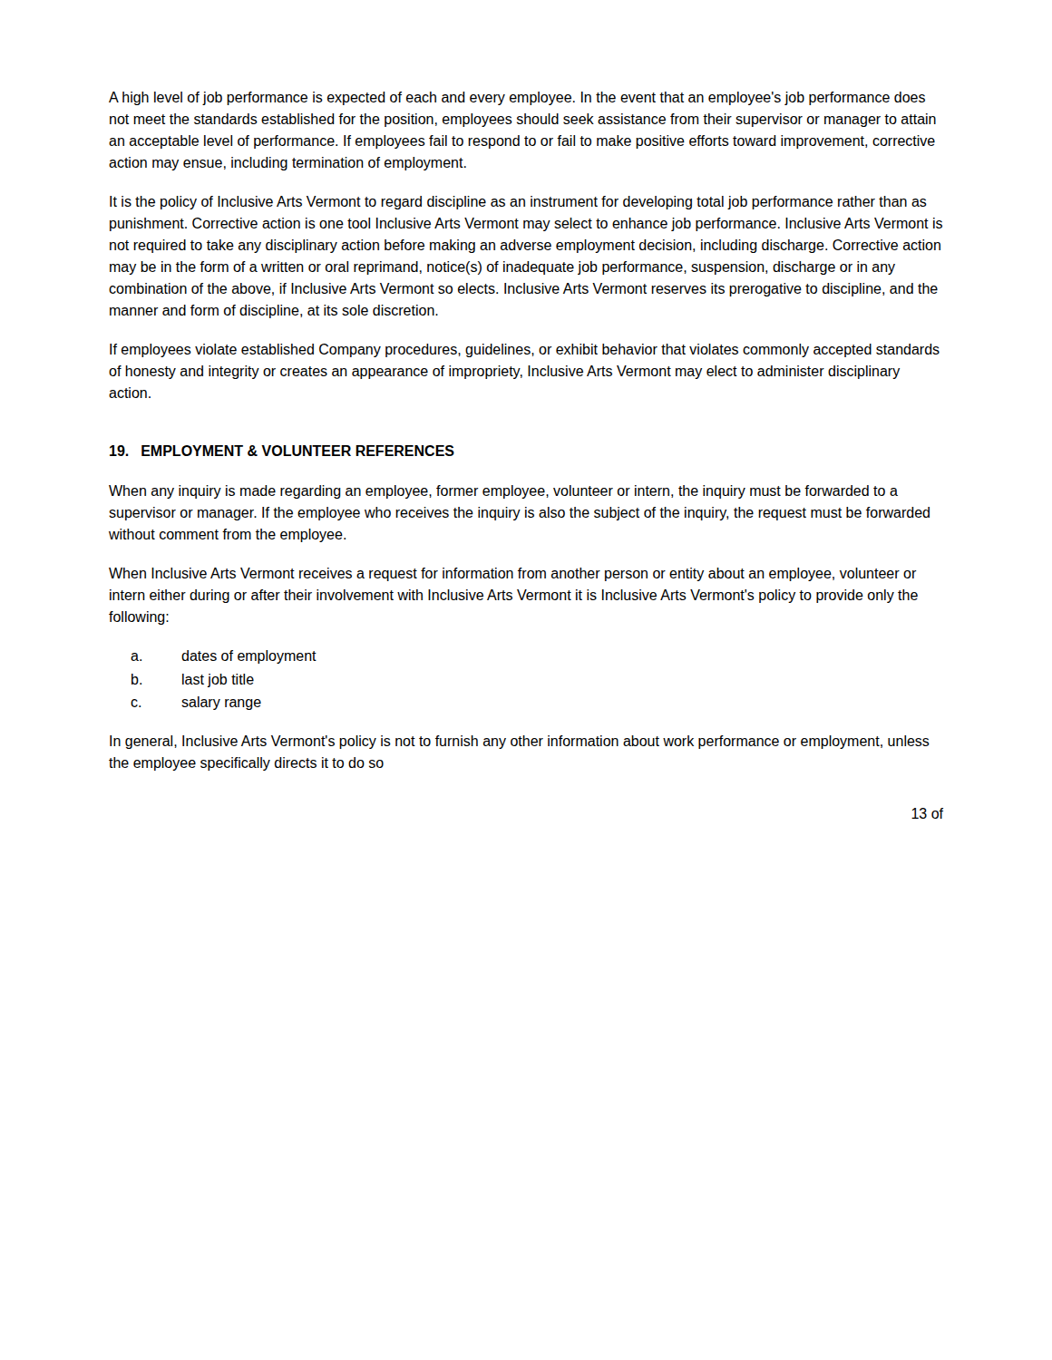A high level of job performance is expected of each and every employee. In the event that an employee's job performance does not meet the standards established for the position, employees should seek assistance from their supervisor or manager to attain an acceptable level of performance. If employees fail to respond to or fail to make positive efforts toward improvement, corrective action may ensue, including termination of employment.
It is the policy of Inclusive Arts Vermont to regard discipline as an instrument for developing total job performance rather than as punishment. Corrective action is one tool Inclusive Arts Vermont may select to enhance job performance. Inclusive Arts Vermont is not required to take any disciplinary action before making an adverse employment decision, including discharge. Corrective action may be in the form of a written or oral reprimand, notice(s) of inadequate job performance, suspension, discharge or in any combination of the above, if Inclusive Arts Vermont so elects. Inclusive Arts Vermont reserves its prerogative to discipline, and the manner and form of discipline, at its sole discretion.
If employees violate established Company procedures, guidelines, or exhibit behavior that violates commonly accepted standards of honesty and integrity or creates an appearance of impropriety, Inclusive Arts Vermont may elect to administer disciplinary action.
19. EMPLOYMENT & VOLUNTEER REFERENCES
When any inquiry is made regarding an employee, former employee, volunteer or intern, the inquiry must be forwarded to a supervisor or manager. If the employee who receives the inquiry is also the subject of the inquiry, the request must be forwarded without comment from the employee.
When Inclusive Arts Vermont receives a request for information from another person or entity about an employee, volunteer or intern either during or after their involvement with Inclusive Arts Vermont it is Inclusive Arts Vermont's policy to provide only the following:
a. dates of employment
b. last job title
c. salary range
In general, Inclusive Arts Vermont's policy is not to furnish any other information about work performance or employment, unless the employee specifically directs it to do so
13 of